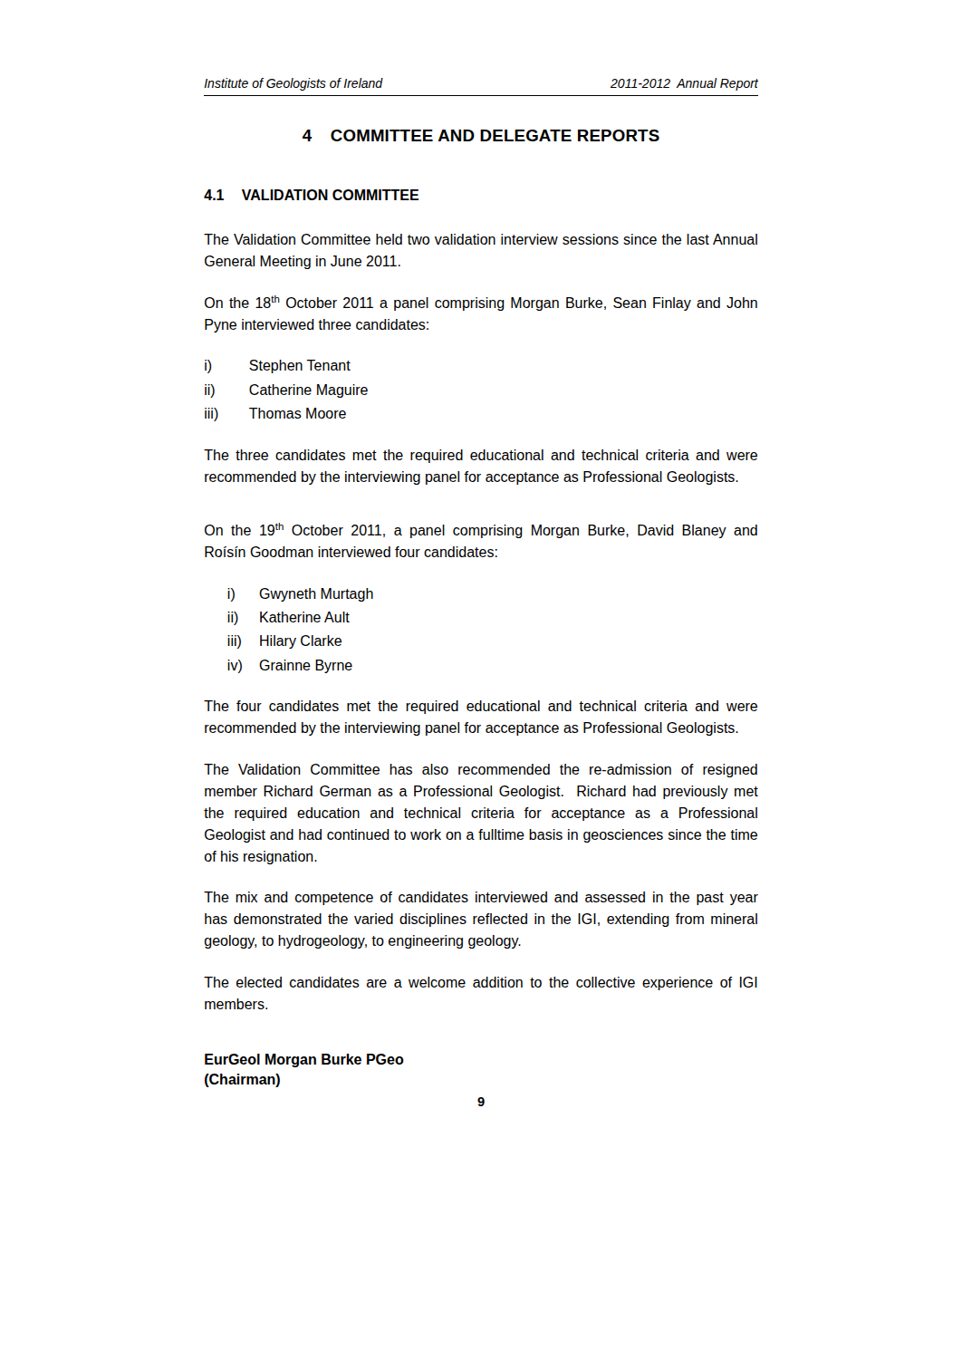Institute of Geologists of Ireland
2011-2012 Annual Report
4 COMMITTEE AND DELEGATE REPORTS
4.1 VALIDATION COMMITTEE
The Validation Committee held two validation interview sessions since the last Annual General Meeting in June 2011.
On the 18th October 2011 a panel comprising Morgan Burke, Sean Finlay and John Pyne interviewed three candidates:
i) Stephen Tenant
ii) Catherine Maguire
iii) Thomas Moore
The three candidates met the required educational and technical criteria and were recommended by the interviewing panel for acceptance as Professional Geologists.
On the 19th October 2011, a panel comprising Morgan Burke, David Blaney and Roísín Goodman interviewed four candidates:
i) Gwyneth Murtagh
ii) Katherine Ault
iii) Hilary Clarke
iv) Grainne Byrne
The four candidates met the required educational and technical criteria and were recommended by the interviewing panel for acceptance as Professional Geologists.
The Validation Committee has also recommended the re-admission of resigned member Richard German as a Professional Geologist. Richard had previously met the required education and technical criteria for acceptance as a Professional Geologist and had continued to work on a fulltime basis in geosciences since the time of his resignation.
The mix and competence of candidates interviewed and assessed in the past year has demonstrated the varied disciplines reflected in the IGI, extending from mineral geology, to hydrogeology, to engineering geology.
The elected candidates are a welcome addition to the collective experience of IGI members.
EurGeol Morgan Burke PGeo
(Chairman)
9